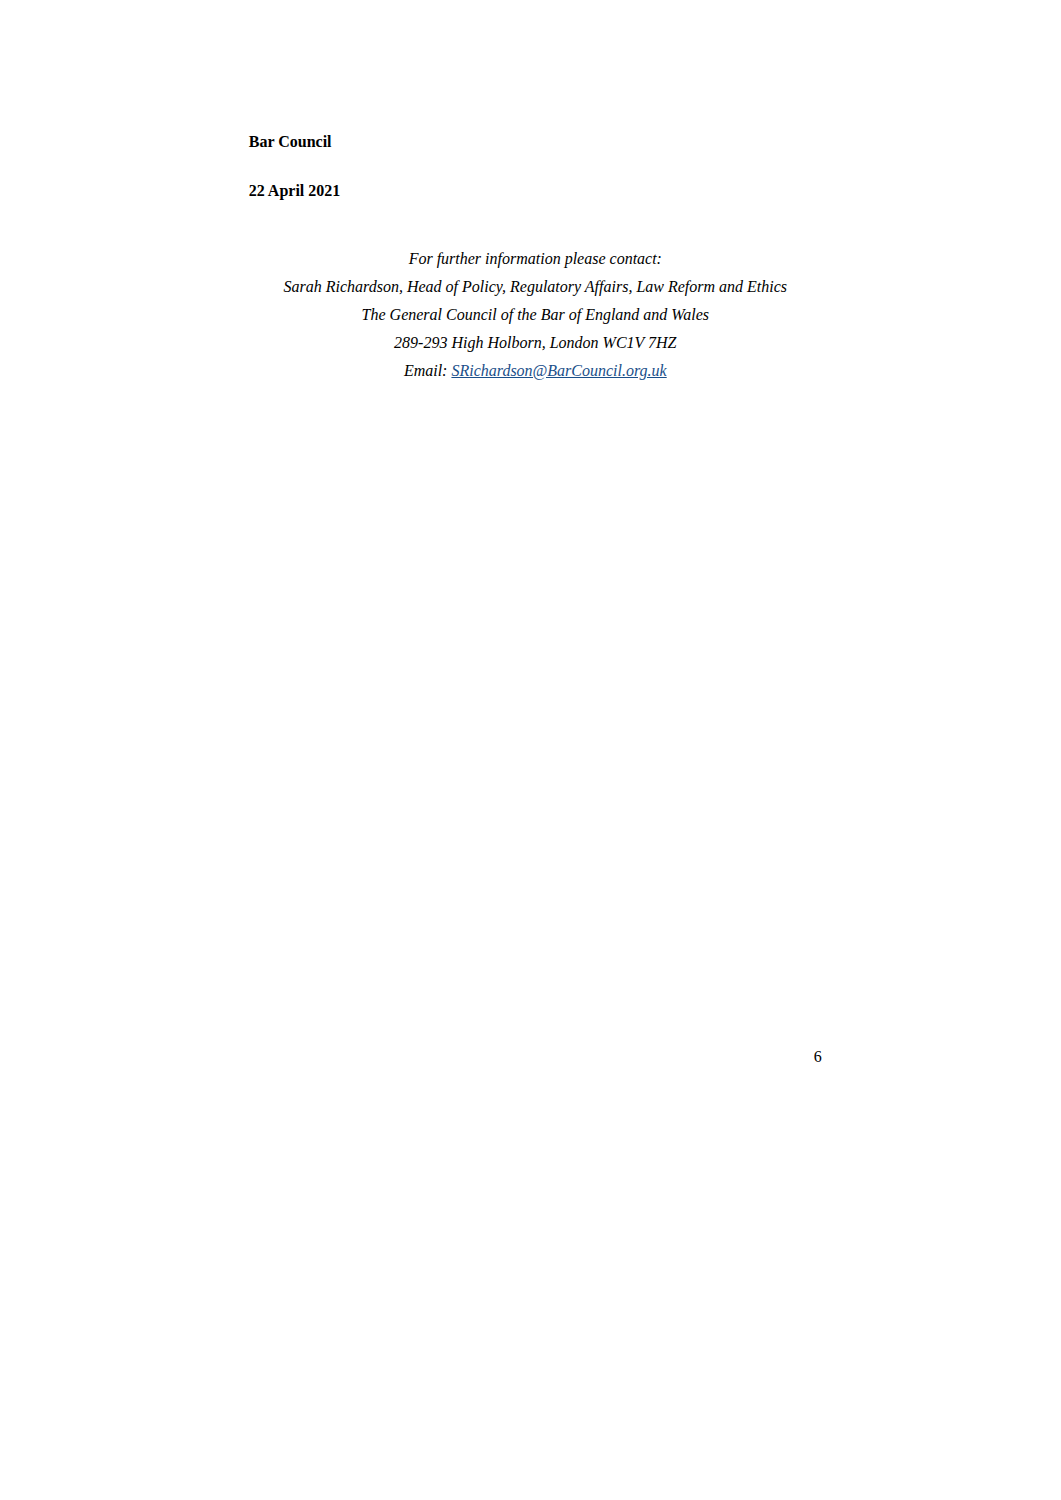Bar Council
22 April 2021
For further information please contact:
Sarah Richardson, Head of Policy, Regulatory Affairs, Law Reform and Ethics
The General Council of the Bar of England and Wales
289-293 High Holborn, London WC1V 7HZ
Email: SRichardson@BarCouncil.org.uk
6